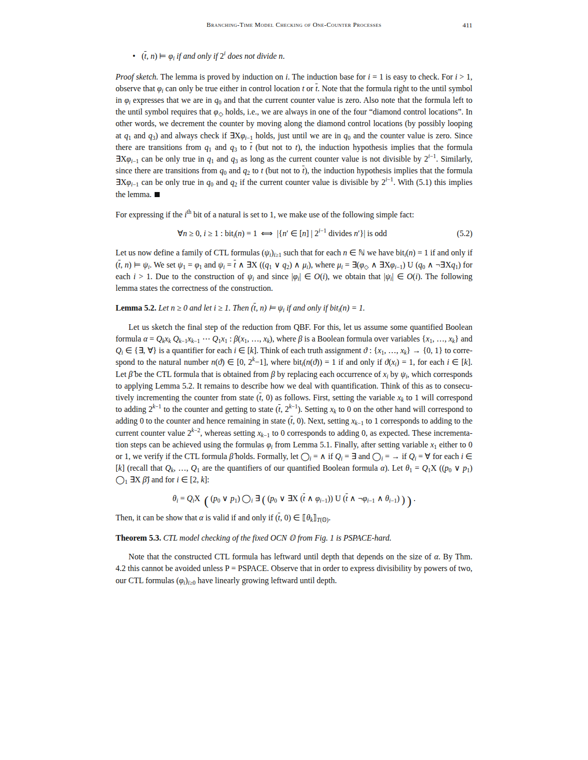Branching-Time Model Checking of One-Counter Processes 411
(t, n) ⊨ φi if and only if 2i does not divide n.
Proof sketch. The lemma is proved by induction on i. The induction base for i = 1 is easy to check. For i > 1, observe that φi can only be true either in control location t or t. Note that the formula right to the until symbol in φi expresses that we are in q0 and that the current counter value is zero. Also note that the formula left to the until symbol requires that φ◇ holds, i.e., we are always in one of the four “diamond control locations”. In other words, we decrement the counter by moving along the diamond control locations (by possibly looping at q1 and q3) and always check if ∃Xφi−1 holds, just until we are in q0 and the counter value is zero. Since there are transitions from q1 and q3 to t (but not to t), the induction hypothesis implies that the formula ∃Xφi−1 can be only true in q1 and q3 as long as the current counter value is not divisible by 2i−1. Similarly, since there are transitions from q0 and q2 to t (but not to t), the induction hypothesis implies that the formula ∃Xφi−1 can be only true in q0 and q2 if the current counter value is divisible by 2i−1. With (5.1) this implies the lemma.
For expressing if the ith bit of a natural is set to 1, we make use of the following simple fact:
∀n ≥ 0, i ≥ 1 : biti(n) = 1 ⟺ |{n′ ∈ [n] | 2i−1 divides n′}| is odd
(5.2)
Let us now define a family of CTL formulas (ψi)i≥1 such that for each n ∈ ℕ we have biti(n) = 1 if and only if (t, n) ⊨ ψi. We set ψ1 = φ1 and ψi = t ∧ ∃X ((q1 ∨ q2) ∧ μi), where μi = ∃(φ◇ ∧ ∃Xφi−1) U (q0 ∧ ¬∃Xq1) for each i > 1. Due to the construction of ψi and since |φi| ∈ O(i), we obtain that |ψi| ∈ O(i). The following lemma states the correctness of the construction.
Lemma 5.2. Let n ≥ 0 and let i ≥ 1. Then (t, n) ⊨ ψi if and only if biti(n) = 1.
Let us sketch the final step of the reduction from QBF. For this, let us assume some quantified Boolean formula α = Qkxk Qk−1xk−1 ⋯ Q1x1 : β(x1, …, xk), where β is a Boolean formula over variables {x1, …, xk} and Qi ∈ {∃, ∀} is a quantifier for each i ∈ [k]. Think of each truth assignment ϑ : {x1, …, xk} → {0, 1} to correspond to the natural number n(ϑ) ∈ [0, 2k−1], where biti(n(ϑ)) = 1 if and only if ϑ(xi) = 1, for each i ∈ [k]. Let β̂ be the CTL formula that is obtained from β by replacing each occurrence of xi by ψi, which corresponds to applying Lemma 5.2. It remains to describe how we deal with quantification. Think of this as to consecutively incrementing the counter from state (t, 0) as follows. First, setting the variable xk to 1 will correspond to adding 2k−1 to the counter and getting to state (t, 2k−1). Setting xk to 0 on the other hand will correspond to adding 0 to the counter and hence remaining in state (t, 0). Next, setting xk−1 to 1 corresponds to adding to the current counter value 2k−2, whereas setting xk−1 to 0 corresponds to adding 0, as expected. These incrementation steps can be achieved using the formulas φi from Lemma 5.1. Finally, after setting variable x1 either to 0 or 1, we verify if the CTL formula β̂ holds. Formally, let ◯i = ∧ if Qi = ∃ and ◯i = → if Qi = ∀ for each i ∈ [k] (recall that Qk, …, Q1 are the quantifiers of our quantified Boolean formula α). Let θ1 = Q1X ((p0 ∨ p1) ◯1 ∃X β̂) and for i ∈ [2, k]:
θi = Qi X ( (p0 ∨ p1) ◯i ∃ ( (p0 ∨ ∃X (t ∧ φi−1)) U (t ∧ ¬φi−1 ∧ θi−1) ) ) .
Then, it can be show that α is valid if and only if (t, 0) ∈ ⟦θk⟧T(𝕆).
Theorem 5.3. CTL model checking of the fixed OCN 𝕆 from Fig. 1 is PSPACE-hard.
Note that the constructed CTL formula has leftward until depth that depends on the size of α. By Thm. 4.2 this cannot be avoided unless P = PSPACE. Observe that in order to express divisibility by powers of two, our CTL formulas (φi)i≥0 have linearly growing leftward until depth.